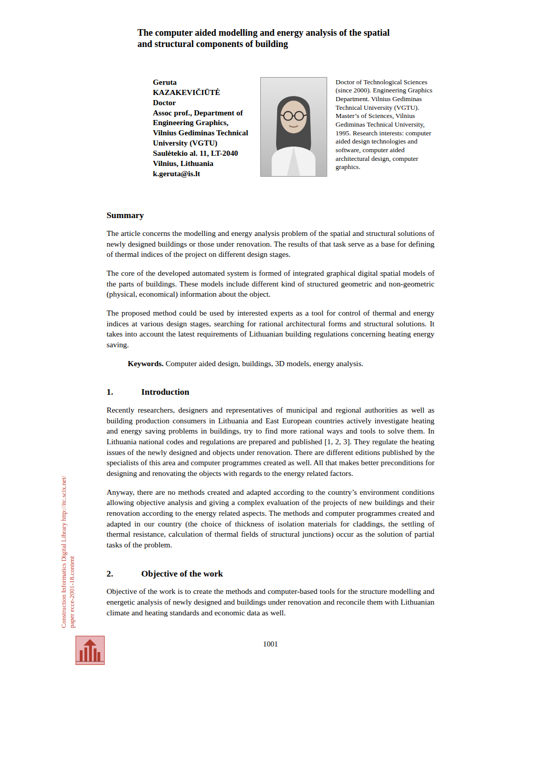Construction Informatics Digital Library http://itc.scix.net/ paper ecce-2001-18.content
The computer aided modelling and energy analysis of the spatial and structural components of building
Geruta
KAZAKEVIČIŪTĖ
Doctor
Assoc prof., Department of Engineering Graphics,
Vilnius Gediminas Technical University (VGTU)
Saulėtekio al. 11, LT-2040 Vilnius, Lithuania
k.geruta@is.lt
Doctor of Technological Sciences (since 2000). Engineering Graphics Department. Vilnius Gediminas Technical University (VGTU). Master’s of Sciences, Vilnius Gediminas Technical University, 1995. Research interests: computer aided design technologies and software, computer aided architectural design, computer graphics.
Summary
The article concerns the modelling and energy analysis problem of the spatial and structural solutions of newly designed buildings or those under renovation. The results of that task serve as a base for defining of thermal indices of the project on different design stages.
The core of the developed automated system is formed of integrated graphical digital spatial models of the parts of buildings. These models include different kind of structured geometric and non-geometric (physical, economical) information about the object.
The proposed method could be used by interested experts as a tool for control of thermal and energy indices at various design stages, searching for rational architectural forms and structural solutions. It takes into account the latest requirements of Lithuanian building regulations concerning heating energy saving.
Keywords. Computer aided design, buildings, 3D models, energy analysis.
1. Introduction
Recently researchers, designers and representatives of municipal and regional authorities as well as building production consumers in Lithuania and East European countries actively investigate heating and energy saving problems in buildings, try to find more rational ways and tools to solve them. In Lithuania national codes and regulations are prepared and published [1, 2, 3]. They regulate the heating issues of the newly designed and objects under renovation. There are different editions published by the specialists of this area and computer programmes created as well. All that makes better preconditions for designing and renovating the objects with regards to the energy related factors.
Anyway, there are no methods created and adapted according to the country’s environment conditions allowing objective analysis and giving a complex evaluation of the projects of new buildings and their renovation according to the energy related aspects. The methods and computer programmes created and adapted in our country (the choice of thickness of isolation materials for claddings, the settling of thermal resistance, calculation of thermal fields of structural junctions) occur as the solution of partial tasks of the problem.
2. Objective of the work
Objective of the work is to create the methods and computer-based tools for the structure modelling and energetic analysis of newly designed and buildings under renovation and reconcile them with Lithuanian climate and heating standards and economic data as well.
1001